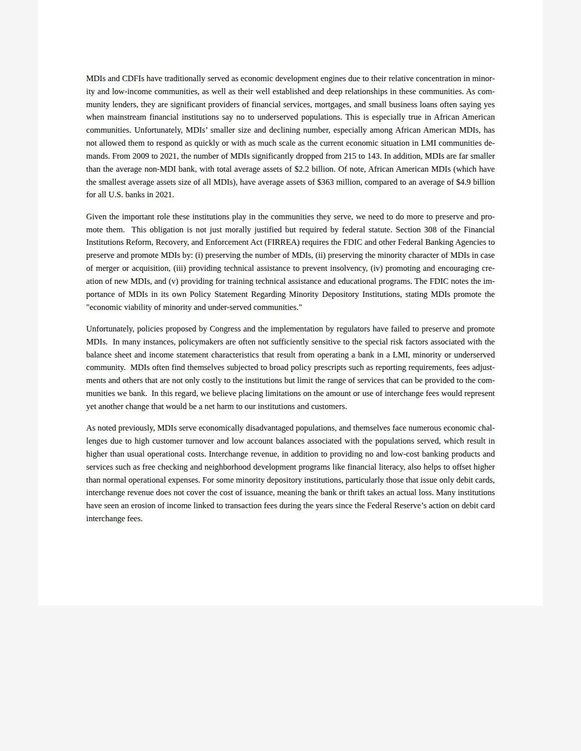MDIs and CDFIs have traditionally served as economic development engines due to their relative concentration in minority and low-income communities, as well as their well established and deep relationships in these communities. As community lenders, they are significant providers of financial services, mortgages, and small business loans often saying yes when mainstream financial institutions say no to underserved populations. This is especially true in African American communities. Unfortunately, MDIs’ smaller size and declining number, especially among African American MDIs, has not allowed them to respond as quickly or with as much scale as the current economic situation in LMI communities demands. From 2009 to 2021, the number of MDIs significantly dropped from 215 to 143. In addition, MDIs are far smaller than the average non-MDI bank, with total average assets of $2.2 billion. Of note, African American MDIs (which have the smallest average assets size of all MDIs), have average assets of $363 million, compared to an average of $4.9 billion for all U.S. banks in 2021.
Given the important role these institutions play in the communities they serve, we need to do more to preserve and promote them. This obligation is not just morally justified but required by federal statute. Section 308 of the Financial Institutions Reform, Recovery, and Enforcement Act (FIRREA) requires the FDIC and other Federal Banking Agencies to preserve and promote MDIs by: (i) preserving the number of MDIs, (ii) preserving the minority character of MDIs in case of merger or acquisition, (iii) providing technical assistance to prevent insolvency, (iv) promoting and encouraging creation of new MDIs, and (v) providing for training technical assistance and educational programs. The FDIC notes the importance of MDIs in its own Policy Statement Regarding Minority Depository Institutions, stating MDIs promote the "economic viability of minority and under-served communities."
Unfortunately, policies proposed by Congress and the implementation by regulators have failed to preserve and promote MDIs. In many instances, policymakers are often not sufficiently sensitive to the special risk factors associated with the balance sheet and income statement characteristics that result from operating a bank in a LMI, minority or underserved community. MDIs often find themselves subjected to broad policy prescripts such as reporting requirements, fees adjustments and others that are not only costly to the institutions but limit the range of services that can be provided to the communities we bank. In this regard, we believe placing limitations on the amount or use of interchange fees would represent yet another change that would be a net harm to our institutions and customers.
As noted previously, MDIs serve economically disadvantaged populations, and themselves face numerous economic challenges due to high customer turnover and low account balances associated with the populations served, which result in higher than usual operational costs. Interchange revenue, in addition to providing no and low-cost banking products and services such as free checking and neighborhood development programs like financial literacy, also helps to offset higher than normal operational expenses. For some minority depository institutions, particularly those that issue only debit cards, interchange revenue does not cover the cost of issuance, meaning the bank or thrift takes an actual loss. Many institutions have seen an erosion of income linked to transaction fees during the years since the Federal Reserve’s action on debit card interchange fees.